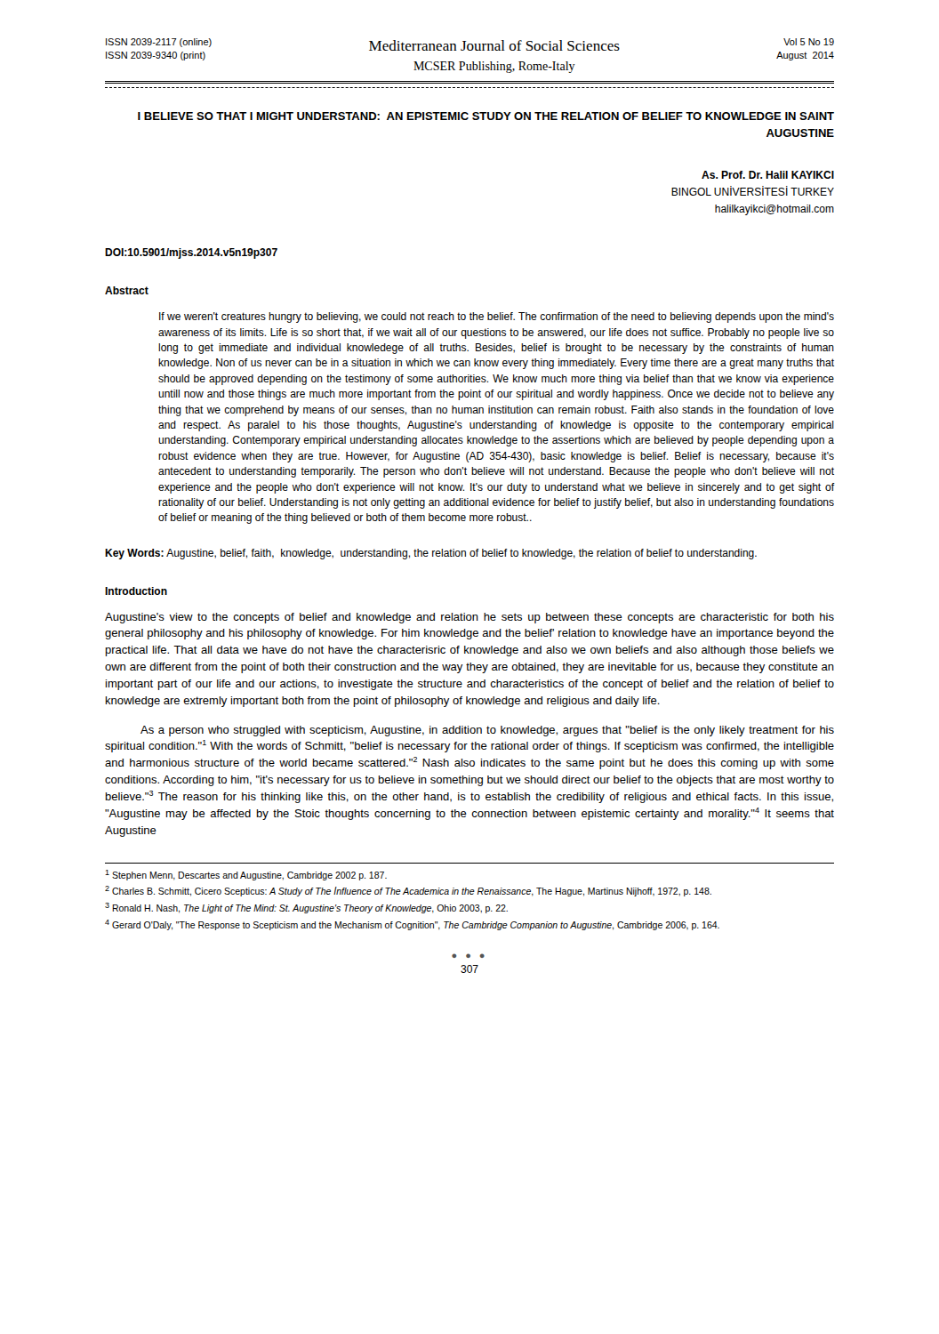ISSN 2039-2117 (online)
ISSN 2039-9340 (print)
Mediterranean Journal of Social Sciences MCSER Publishing, Rome-Italy
Vol 5 No 19
August 2014
I Believe So That I Might Understand: An Epistemic Study on the Relation of Belief to Knowledge in Saint Augustine
As. Prof. Dr. Halil KAYIKCI
BINGOL UNİVERSİTESİ TURKEY
halilkayikci@hotmail.com
DOI:10.5901/mjss.2014.v5n19p307
Abstract
If we weren't creatures hungry to believing, we could not reach to the belief. The confirmation of the need to believing depends upon the mind's awareness of its limits. Life is so short that, if we wait all of our questions to be answered, our life does not suffice. Probably no people live so long to get immediate and individual knowledege of all truths. Besides, belief is brought to be necessary by the constraints of human knowledge. Non of us never can be in a situation in which we can know every thing immediately. Every time there are a great many truths that should be approved depending on the testimony of some authorities. We know much more thing via belief than that we know via experience untill now and those things are much more important from the point of our spiritual and wordly happiness. Once we decide not to believe any thing that we comprehend by means of our senses, than no human institution can remain robust. Faith also stands in the foundation of love and respect. As paralel to his those thoughts, Augustine's understanding of knowledge is opposite to the contemporary empirical understanding. Contemporary empirical understanding allocates knowledge to the assertions which are believed by people depending upon a robust evidence when they are true. However, for Augustine (AD 354-430), basic knowledge is belief. Belief is necessary, because it's antecedent to understanding temporarily. The person who don't believe will not understand. Because the people who don't believe will not experience and the people who don't experience will not know. It's our duty to understand what we believe in sincerely and to get sight of rationality of our belief. Understanding is not only getting an additional evidence for belief to justify belief, but also in understanding foundations of belief or meaning of the thing believed or both of them become more robust..
Key Words: Augustine, belief, faith, knowledge, understanding, the relation of belief to knowledge, the relation of belief to understanding.
Introduction
Augustine's view to the concepts of belief and knowledge and relation he sets up between these concepts are characteristic for both his general philosophy and his philosophy of knowledge. For him knowledge and the belief' relation to knowledge have an importance beyond the practical life. That all data we have do not have the characterisric of knowledge and also we own beliefs and also although those beliefs we own are different from the point of both their construction and the way they are obtained, they are inevitable for us, because they constitute an important part of our life and our actions, to investigate the structure and characteristics of the concept of belief and the relation of belief to knowledge are extremly important both from the point of philosophy of knowledge and religious and daily life.
As a person who struggled with scepticism, Augustine, in addition to knowledge, argues that "belief is the only likely treatment for his spiritual condition."1 With the words of Schmitt, "belief is necessary for the rational order of things. If scepticism was confirmed, the intelligible and harmonious structure of the world became scattered."2 Nash also indicates to the same point but he does this coming up with some conditions. According to him, "it's necessary for us to believe in something but we should direct our belief to the objects that are most worthy to believe."3 The reason for his thinking like this, on the other hand, is to establish the credibility of religious and ethical facts. In this issue, "Augustine may be affected by the Stoic thoughts concerning to the connection between epistemic certainty and morality."4 It seems that Augustine
1 Stephen Menn, Descartes and Augustine, Cambridge 2002 p. 187.
2 Charles B. Schmitt, Cicero Scepticus: A Study of The İnfluence of The Academica in the Renaissance, The Hague, Martinus Nijhoff, 1972, p. 148.
3 Ronald H. Nash, The Light of The Mind: St. Augustine's Theory of Knowledge, Ohio 2003, p. 22.
4 Gerard O'Daly, "The Response to Scepticism and the Mechanism of Cognition", The Cambridge Companion to Augustine, Cambridge 2006, p. 164.
● ● ●
307